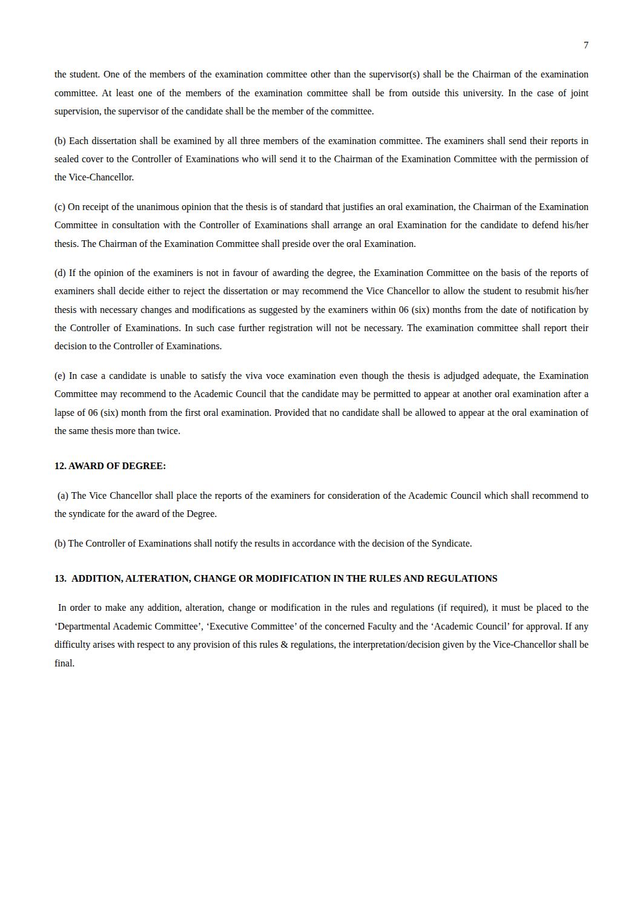7
the student. One of the members of the examination committee other than the supervisor(s) shall be the Chairman of the examination committee. At least one of the members of the examination committee shall be from outside this university. In the case of joint supervision, the supervisor of the candidate shall be the member of the committee.
(b) Each dissertation shall be examined by all three members of the examination committee. The examiners shall send their reports in sealed cover to the Controller of Examinations who will send it to the Chairman of the Examination Committee with the permission of the Vice-Chancellor.
(c) On receipt of the unanimous opinion that the thesis is of standard that justifies an oral examination, the Chairman of the Examination Committee in consultation with the Controller of Examinations shall arrange an oral Examination for the candidate to defend his/her thesis. The Chairman of the Examination Committee shall preside over the oral Examination.
(d) If the opinion of the examiners is not in favour of awarding the degree, the Examination Committee on the basis of the reports of examiners shall decide either to reject the dissertation or may recommend the Vice Chancellor to allow the student to resubmit his/her thesis with necessary changes and modifications as suggested by the examiners within 06 (six) months from the date of notification by the Controller of Examinations. In such case further registration will not be necessary. The examination committee shall report their decision to the Controller of Examinations.
(e) In case a candidate is unable to satisfy the viva voce examination even though the thesis is adjudged adequate, the Examination Committee may recommend to the Academic Council that the candidate may be permitted to appear at another oral examination after a lapse of 06 (six) month from the first oral examination. Provided that no candidate shall be allowed to appear at the oral examination of the same thesis more than twice.
12. AWARD OF DEGREE:
(a) The Vice Chancellor shall place the reports of the examiners for consideration of the Academic Council which shall recommend to the syndicate for the award of the Degree.
(b) The Controller of Examinations shall notify the results in accordance with the decision of the Syndicate.
13. ADDITION, ALTERATION, CHANGE OR MODIFICATION IN THE RULES AND REGULATIONS
In order to make any addition, alteration, change or modification in the rules and regulations (if required), it must be placed to the ‘Departmental Academic Committee’, ‘Executive Committee’ of the concerned Faculty and the ‘Academic Council’ for approval. If any difficulty arises with respect to any provision of this rules & regulations, the interpretation/decision given by the Vice-Chancellor shall be final.